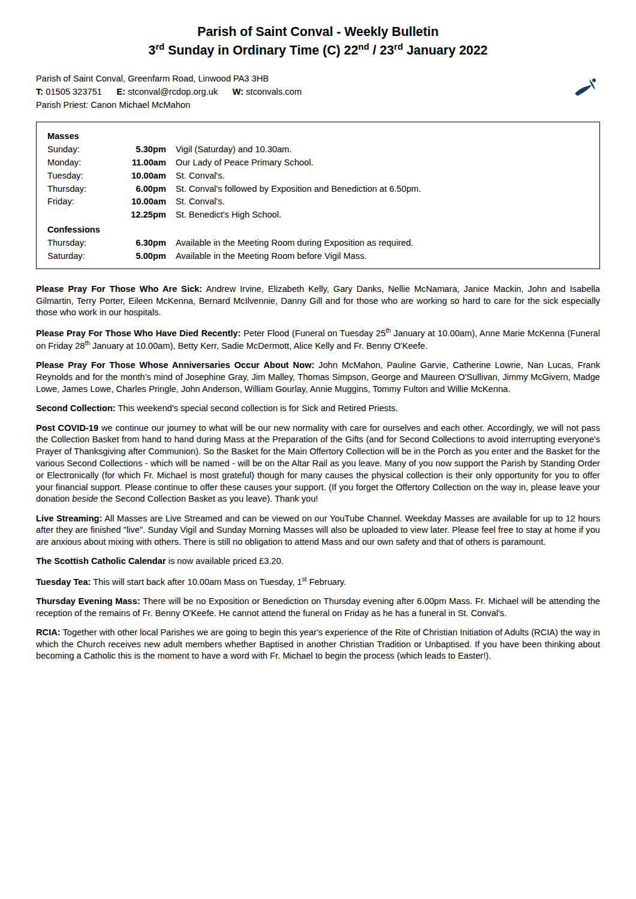Parish of Saint Conval - Weekly Bulletin
3rd Sunday in Ordinary Time (C) 22nd / 23rd January 2022
Parish of Saint Conval, Greenfarm Road, Linwood PA3 3HB
T: 01505 323751 E: stconval@rcdop.org.uk W: stconvals.com
Parish Priest: Canon Michael McMahon
| Masses | | |
| Sunday: | 5.30pm | Vigil (Saturday) and 10.30am. |
| Monday: | 11.00am | Our Lady of Peace Primary School. |
| Tuesday: | 10.00am | St. Conval's. |
| Thursday: | 6.00pm | St. Conval's followed by Exposition and Benediction at 6.50pm. |
| Friday: | 10.00am | St. Conval's. |
| | 12.25pm | St. Benedict's High School. |
| Confessions | | |
| Thursday: | 6.30pm | Available in the Meeting Room during Exposition as required. |
| Saturday: | 5.00pm | Available in the Meeting Room before Vigil Mass. |
Please Pray For Those Who Are Sick: Andrew Irvine, Elizabeth Kelly, Gary Danks, Nellie McNamara, Janice Mackin, John and Isabella Gilmartin, Terry Porter, Eileen McKenna, Bernard McIlvennie, Danny Gill and for those who are working so hard to care for the sick especially those who work in our hospitals.
Please Pray For Those Who Have Died Recently: Peter Flood (Funeral on Tuesday 25th January at 10.00am), Anne Marie McKenna (Funeral on Friday 28th January at 10.00am), Betty Kerr, Sadie McDermott, Alice Kelly and Fr. Benny O'Keefe.
Please Pray For Those Whose Anniversaries Occur About Now: John McMahon, Pauline Garvie, Catherine Lowrie, Nan Lucas, Frank Reynolds and for the month's mind of Josephine Gray, Jim Malley, Thomas Simpson, George and Maureen O'Sullivan, Jimmy McGivern, Madge Lowe, James Lowe, Charles Pringle, John Anderson, William Gourlay, Annie Muggins, Tommy Fulton and Willie McKenna.
Second Collection: This weekend's special second collection is for Sick and Retired Priests.
Post COVID-19 we continue our journey to what will be our new normality with care for ourselves and each other. Accordingly, we will not pass the Collection Basket from hand to hand during Mass at the Preparation of the Gifts (and for Second Collections to avoid interrupting everyone's Prayer of Thanksgiving after Communion). So the Basket for the Main Offertory Collection will be in the Porch as you enter and the Basket for the various Second Collections - which will be named - will be on the Altar Rail as you leave. Many of you now support the Parish by Standing Order or Electronically (for which Fr. Michael is most grateful) though for many causes the physical collection is their only opportunity for you to offer your financial support. Please continue to offer these causes your support. (If you forget the Offertory Collection on the way in, please leave your donation beside the Second Collection Basket as you leave). Thank you!
Live Streaming: All Masses are Live Streamed and can be viewed on our YouTube Channel. Weekday Masses are available for up to 12 hours after they are finished "live". Sunday Vigil and Sunday Morning Masses will also be uploaded to view later. Please feel free to stay at home if you are anxious about mixing with others. There is still no obligation to attend Mass and our own safety and that of others is paramount.
The Scottish Catholic Calendar is now available priced £3.20.
Tuesday Tea: This will start back after 10.00am Mass on Tuesday, 1st February.
Thursday Evening Mass: There will be no Exposition or Benediction on Thursday evening after 6.00pm Mass. Fr. Michael will be attending the reception of the remains of Fr. Benny O'Keefe. He cannot attend the funeral on Friday as he has a funeral in St. Conval's.
RCIA: Together with other local Parishes we are going to begin this year's experience of the Rite of Christian Initiation of Adults (RCIA) the way in which the Church receives new adult members whether Baptised in another Christian Tradition or Unbaptised. If you have been thinking about becoming a Catholic this is the moment to have a word with Fr. Michael to begin the process (which leads to Easter!).